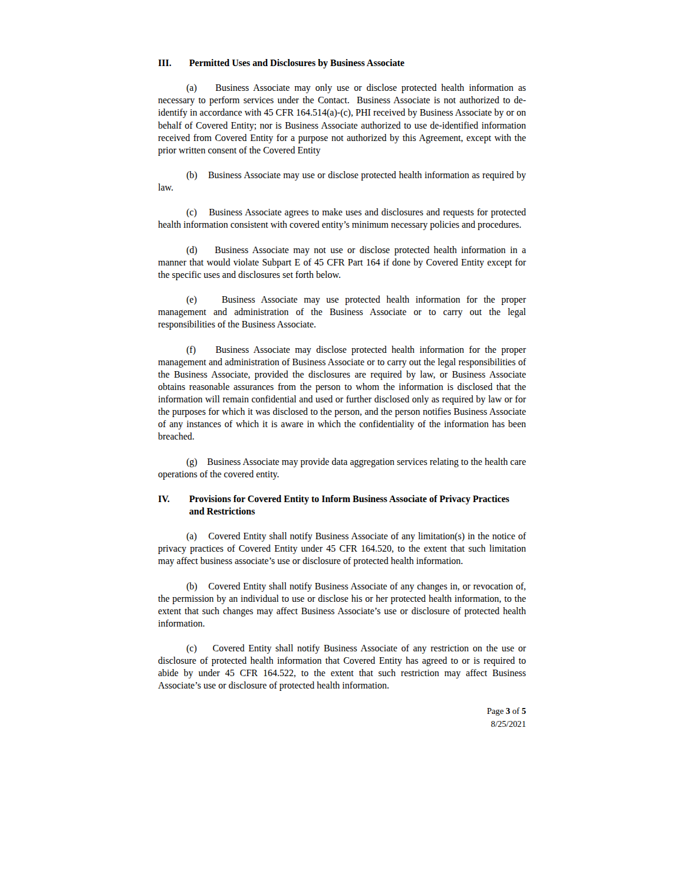III. Permitted Uses and Disclosures by Business Associate
(a) Business Associate may only use or disclose protected health information as necessary to perform services under the Contact. Business Associate is not authorized to de-identify in accordance with 45 CFR 164.514(a)-(c), PHI received by Business Associate by or on behalf of Covered Entity; nor is Business Associate authorized to use de-identified information received from Covered Entity for a purpose not authorized by this Agreement, except with the prior written consent of the Covered Entity
(b) Business Associate may use or disclose protected health information as required by law.
(c) Business Associate agrees to make uses and disclosures and requests for protected health information consistent with covered entity’s minimum necessary policies and procedures.
(d) Business Associate may not use or disclose protected health information in a manner that would violate Subpart E of 45 CFR Part 164 if done by Covered Entity except for the specific uses and disclosures set forth below.
(e) Business Associate may use protected health information for the proper management and administration of the Business Associate or to carry out the legal responsibilities of the Business Associate.
(f) Business Associate may disclose protected health information for the proper management and administration of Business Associate or to carry out the legal responsibilities of the Business Associate, provided the disclosures are required by law, or Business Associate obtains reasonable assurances from the person to whom the information is disclosed that the information will remain confidential and used or further disclosed only as required by law or for the purposes for which it was disclosed to the person, and the person notifies Business Associate of any instances of which it is aware in which the confidentiality of the information has been breached.
(g) Business Associate may provide data aggregation services relating to the health care operations of the covered entity.
IV. Provisions for Covered Entity to Inform Business Associate of Privacy Practices and Restrictions
(a) Covered Entity shall notify Business Associate of any limitation(s) in the notice of privacy practices of Covered Entity under 45 CFR 164.520, to the extent that such limitation may affect business associate’s use or disclosure of protected health information.
(b) Covered Entity shall notify Business Associate of any changes in, or revocation of, the permission by an individual to use or disclose his or her protected health information, to the extent that such changes may affect Business Associate’s use or disclosure of protected health information.
(c) Covered Entity shall notify Business Associate of any restriction on the use or disclosure of protected health information that Covered Entity has agreed to or is required to abide by under 45 CFR 164.522, to the extent that such restriction may affect Business Associate’s use or disclosure of protected health information.
Page 3 of 5
8/25/2021